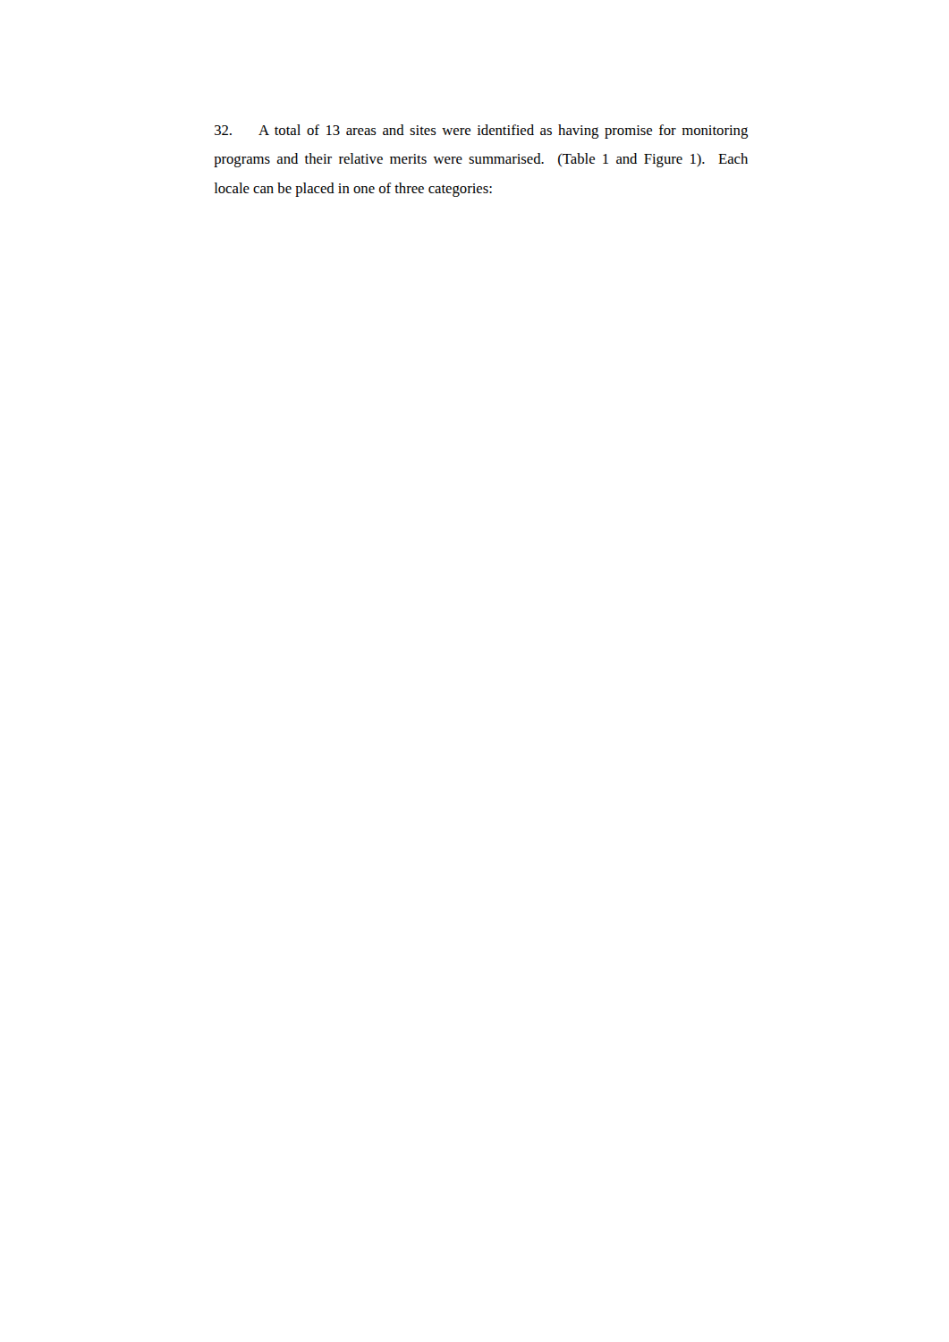32. A total of 13 areas and sites were identified as having promise for monitoring programs and their relative merits were summarised. (Table 1 and Figure 1). Each locale can be placed in one of three categories: